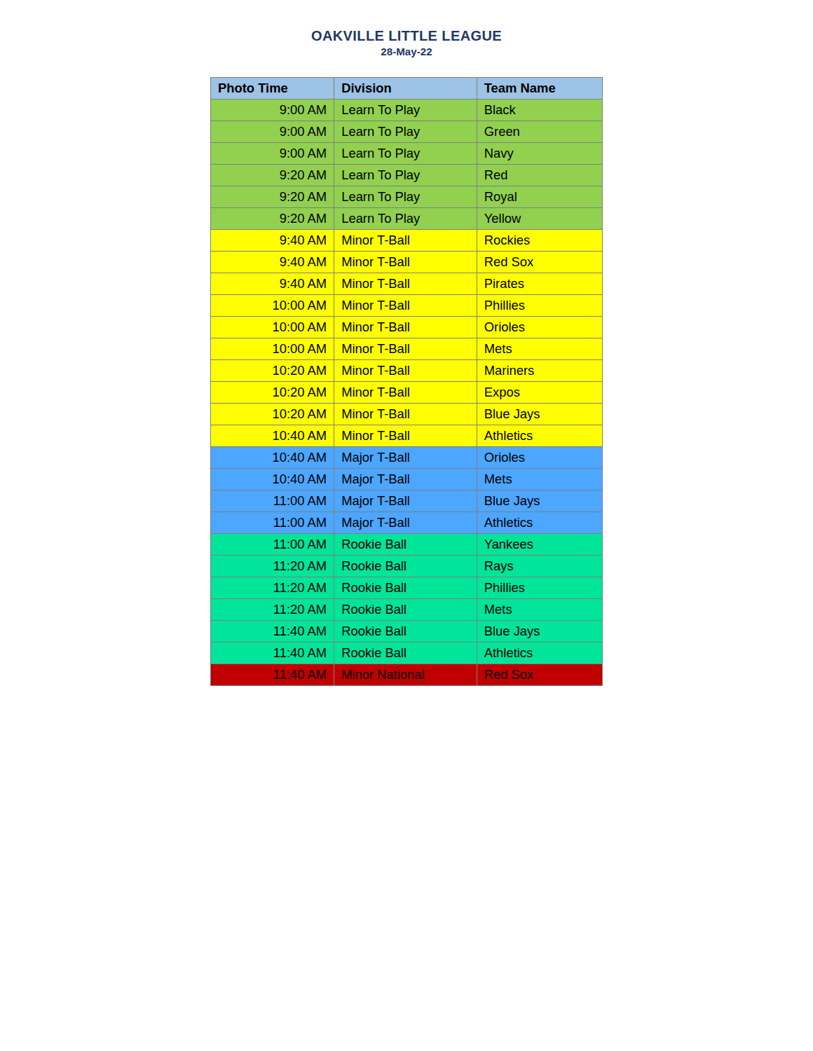OAKVILLE LITTLE LEAGUE
28-May-22
Team photo schedule by division
| Photo Time | Division | Team Name |
| --- | --- | --- |
| 9:00 AM | Learn To Play | Black |
| 9:00 AM | Learn To Play | Green |
| 9:00 AM | Learn To Play | Navy |
| 9:20 AM | Learn To Play | Red |
| 9:20 AM | Learn To Play | Royal |
| 9:20 AM | Learn To Play | Yellow |
| 9:40 AM | Minor T-Ball | Rockies |
| 9:40 AM | Minor T-Ball | Red Sox |
| 9:40 AM | Minor T-Ball | Pirates |
| 10:00 AM | Minor T-Ball | Phillies |
| 10:00 AM | Minor T-Ball | Orioles |
| 10:00 AM | Minor T-Ball | Mets |
| 10:20 AM | Minor T-Ball | Mariners |
| 10:20 AM | Minor T-Ball | Expos |
| 10:20 AM | Minor T-Ball | Blue Jays |
| 10:40 AM | Minor T-Ball | Athletics |
| 10:40 AM | Major T-Ball | Orioles |
| 10:40 AM | Major T-Ball | Mets |
| 11:00 AM | Major T-Ball | Blue Jays |
| 11:00 AM | Major T-Ball | Athletics |
| 11:00 AM | Rookie Ball | Yankees |
| 11:20 AM | Rookie Ball | Rays |
| 11:20 AM | Rookie Ball | Phillies |
| 11:20 AM | Rookie Ball | Mets |
| 11:40 AM | Rookie Ball | Blue Jays |
| 11:40 AM | Rookie Ball | Athletics |
| 11:40 AM | Minor National | Red Sox |